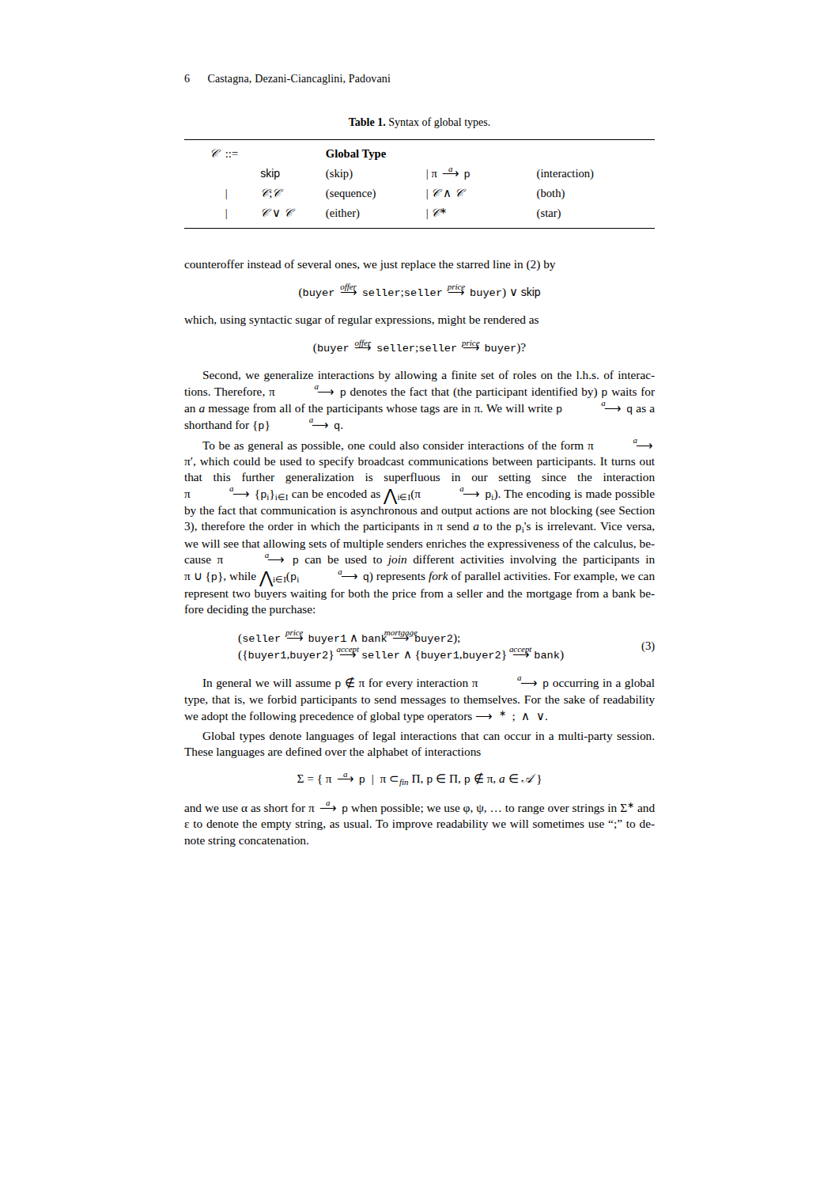6 Castagna, Dezani-Ciancaglini, Padovani
Table 1. Syntax of global types.
| 𝒞 | ::= | | Global Type | | |
| | | skip | (skip) | / π a p | (interaction) |
| | / | 𝒞 ; 𝒞 | (sequence) | / 𝒞 ∧ 𝒞 | (both) |
| | / | 𝒞 ∨ 𝒞 | (either) | / 𝒞 ∗ | (star) |
counteroffer instead of several ones, we just replace the starred line in (2) by
(buyer offer seller;seller price buyer) ∨ skip
which, using syntactic sugar of regular expressions, might be rendered as
(buyer offer seller;seller price buyer)?
Second, we generalize interactions by allowing a finite set of roles on the l.h.s. of interactions. Therefore, π a p denotes the fact that (the participant identified by) p waits for an a message from all of the participants whose tags are in π. We will write p a q as a shorthand for {p} a q.
To be as general as possible, one could also consider interactions of the form π a π′, which could be used to specify broadcast communications between participants. It turns out that this further generalization is superfluous in our setting since the interaction π a {pi}i∈I can be encoded as ⋀i∈I(π a pi). The encoding is made possible by the fact that communication is asynchronous and output actions are not blocking (see Section 3), therefore the order in which the participants in π send a to the pi's is irrelevant. Vice versa, we will see that allowing sets of multiple senders enriches the expressiveness of the calculus, because π a p can be used to join different activities involving the participants in π ∪ {p}, while ⋀i∈I(pi a q) represents fork of parallel activities. For example, we can represent two buyers waiting for both the price from a seller and the mortgage from a bank before deciding the purchase:
(seller price buyer1 ∧ bank mortgage buyer2);
({buyer1,buyer2} accept seller ∧ {buyer1,buyer2} accept bank)
(3)
In general we will assume p ∉ π for every interaction π a p occurring in a global type, that is, we forbid participants to send messages to themselves. For the sake of readability we adopt the following precedence of global type operators ⟶ ∗ ; ∧ ∨.
Global types denote languages of legal interactions that can occur in a multi-party session. These languages are defined over the alphabet of interactions
Σ = { π a p | π ⊂fin Π, p ∈ Π, p ∉ π, a ∈ 𝒜 }
and we use α as short for π a p when possible; we use φ, ψ, … to range over strings in Σ∗ and ε to denote the empty string, as usual. To improve readability we will sometimes use “;” to denote string concatenation.